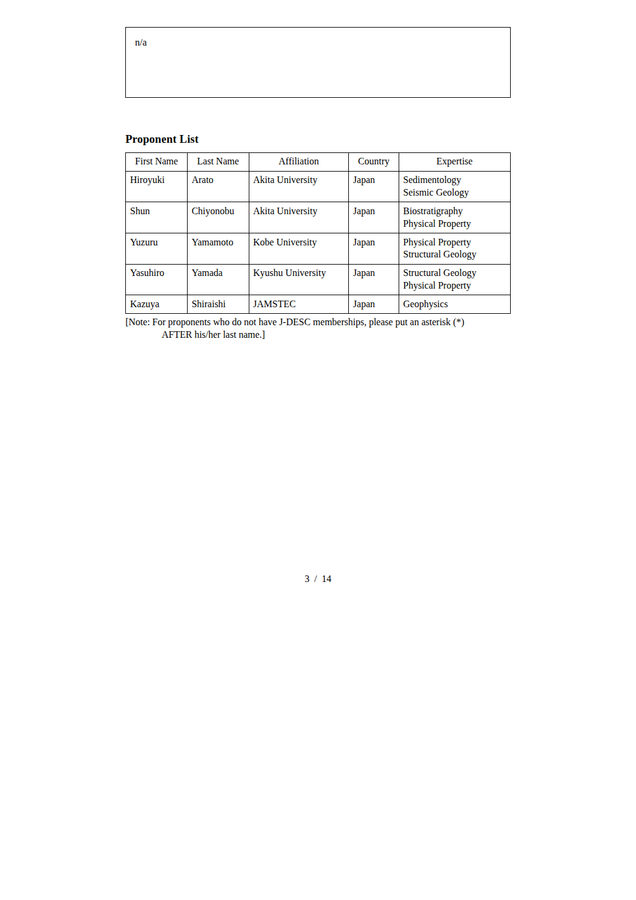n/a
Proponent List
| First Name | Last Name | Affiliation | Country | Expertise |
| --- | --- | --- | --- | --- |
| Hiroyuki | Arato | Akita University | Japan | Sedimentology Seismic Geology |
| Shun | Chiyonobu | Akita University | Japan | Biostratigraphy Physical Property |
| Yuzuru | Yamamoto | Kobe University | Japan | Physical Property Structural Geology |
| Yasuhiro | Yamada | Kyushu University | Japan | Structural Geology Physical Property |
| Kazuya | Shiraishi | JAMSTEC | Japan | Geophysics |
[Note: For proponents who do not have J-DESC memberships, please put an asterisk (*) AFTER his/her last name.]
3 / 14